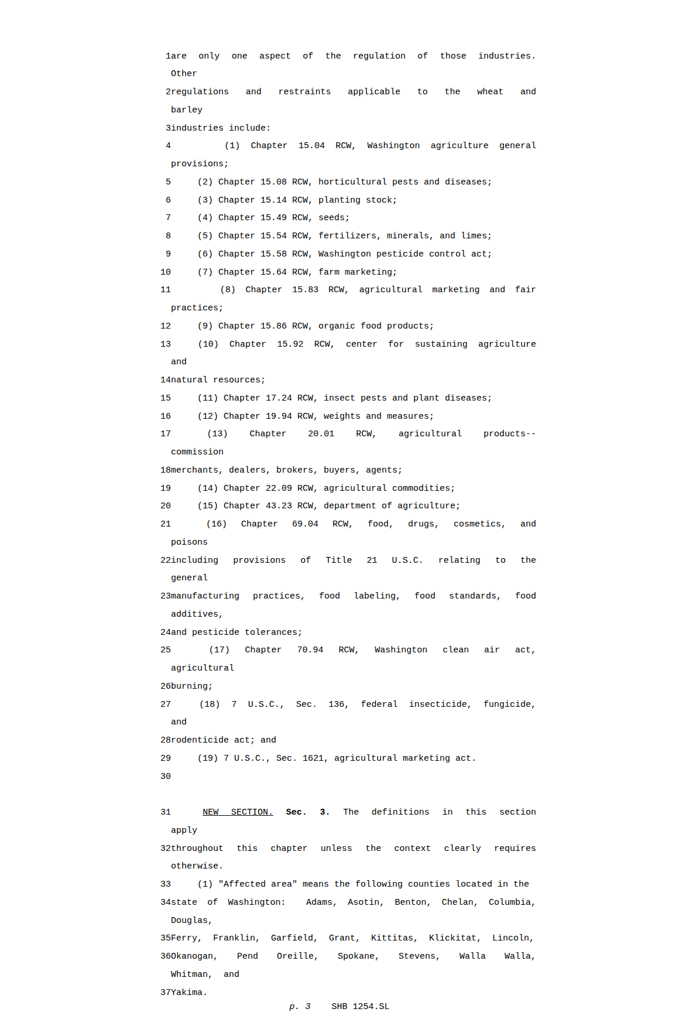| 1 | are only one aspect of the regulation of those industries. Other |
| 2 | regulations and restraints applicable to the wheat and barley |
| 3 | industries include: |
| 4 | (1) Chapter 15.04 RCW, Washington agriculture general provisions; |
| 5 | (2) Chapter 15.08 RCW, horticultural pests and diseases; |
| 6 | (3) Chapter 15.14 RCW, planting stock; |
| 7 | (4) Chapter 15.49 RCW, seeds; |
| 8 | (5) Chapter 15.54 RCW, fertilizers, minerals, and limes; |
| 9 | (6) Chapter 15.58 RCW, Washington pesticide control act; |
| 10 | (7) Chapter 15.64 RCW, farm marketing; |
| 11 | (8) Chapter 15.83 RCW, agricultural marketing and fair practices; |
| 12 | (9) Chapter 15.86 RCW, organic food products; |
| 13 | (10) Chapter 15.92 RCW, center for sustaining agriculture and |
| 14 | natural resources; |
| 15 | (11) Chapter 17.24 RCW, insect pests and plant diseases; |
| 16 | (12) Chapter 19.94 RCW, weights and measures; |
| 17 | (13) Chapter 20.01 RCW, agricultural products--commission |
| 18 | merchants, dealers, brokers, buyers, agents; |
| 19 | (14) Chapter 22.09 RCW, agricultural commodities; |
| 20 | (15) Chapter 43.23 RCW, department of agriculture; |
| 21 | (16) Chapter 69.04 RCW, food, drugs, cosmetics, and poisons |
| 22 | including provisions of Title 21 U.S.C. relating to the general |
| 23 | manufacturing practices, food labeling, food standards, food additives, |
| 24 | and pesticide tolerances; |
| 25 | (17) Chapter 70.94 RCW, Washington clean air act, agricultural |
| 26 | burning; |
| 27 | (18) 7 U.S.C., Sec. 136, federal insecticide, fungicide, and |
| 28 | rodenticide act; and |
| 29 | (19) 7 U.S.C., Sec. 1621, agricultural marketing act. |
| 30 | |
| 31 | NEW SECTION. Sec. 3. The definitions in this section apply |
| 32 | throughout this chapter unless the context clearly requires otherwise. |
| 33 | (1) "Affected area" means the following counties located in the |
| 34 | state of Washington: Adams, Asotin, Benton, Chelan, Columbia, Douglas, |
| 35 | Ferry, Franklin, Garfield, Grant, Kittitas, Klickitat, Lincoln, |
| 36 | Okanogan, Pend Oreille, Spokane, Stevens, Walla Walla, Whitman, and |
| 37 | Yakima. |
p. 3 SHB 1254.SL